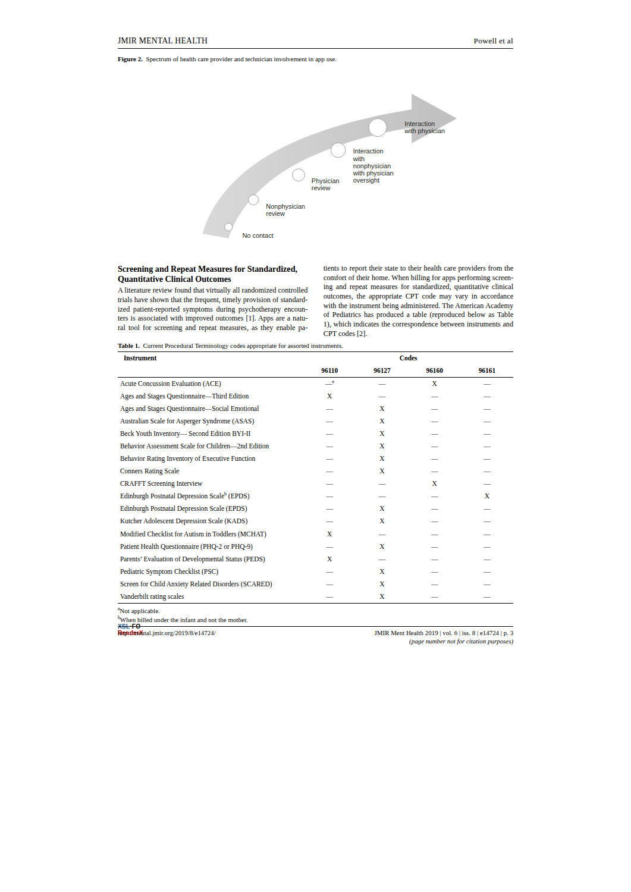JMIR MENTAL HEALTH
Powell et al
Figure 2. Spectrum of health care provider and technician involvement in app use.
No contact
Nonphysician
review
Physician
review
Interaction
with
nonphysician
with physician
oversight
Interaction
with physician
Screening and Repeat Measures for Standardized, Quantitative Clinical Outcomes
A literature review found that virtually all randomized controlled trials have shown that the frequent, timely provision of standardized patient-reported symptoms during psychotherapy encounters is associated with improved outcomes [1]. Apps are a natural tool for screening and repeat measures, as they enable patients to report their state to their health care providers from the comfort of their home. When billing for apps performing screening and repeat measures for standardized, quantitative clinical outcomes, the appropriate CPT code may vary in accordance with the instrument being administered. The American Academy of Pediatrics has produced a table (reproduced below as Table 1), which indicates the correspondence between instruments and CPT codes [2].
Table 1. Current Procedural Terminology codes appropriate for assorted instruments.
| Instrument | Codes |
| --- | --- |
| | 96110 | 96127 | 96160 | 96161 |
| Acute Concussion Evaluation (ACE) | — a | — | X | — |
| Ages and Stages Questionnaire—Third Edition | X | — | — | — |
| Ages and Stages Questionnaire—Social Emotional | — | X | — | — |
| Australian Scale for Asperger Syndrome (ASAS) | — | X | — | — |
| Beck Youth Inventory— Second Edition BYI-II | — | X | — | — |
| Behavior Assessment Scale for Children—2nd Edition | — | X | — | — |
| Behavior Rating Inventory of Executive Function | — | X | — | — |
| Conners Rating Scale | — | X | — | — |
| CRAFFT Screening Interview | — | — | X | — |
| Edinburgh Postnatal Depression Scale b (EPDS) | — | — | — | X |
| Edinburgh Postnatal Depression Scale (EPDS) | — | X | — | — |
| Kutcher Adolescent Depression Scale (KADS) | — | X | — | — |
| Modified Checklist for Autism in Toddlers (MCHAT) | X | — | — | — |
| Patient Health Questionnaire (PHQ-2 or PHQ-9) | — | X | — | — |
| Parents’ Evaluation of Developmental Status (PEDS) | X | — | — | — |
| Pediatric Symptom Checklist (PSC) | — | X | — | — |
| Screen for Child Anxiety Related Disorders (SCARED) | — | X | — | — |
| Vanderbilt rating scales | — | X | — | — |
aNot applicable.
bWhen billed under the infant and not the mother.
XSL·FO
RenderX
http://mental.jmir.org/2019/8/e14724/
JMIR Ment Health 2019 | vol. 6 | iss. 8 | e14724 | p. 3
(page number not for citation purposes)